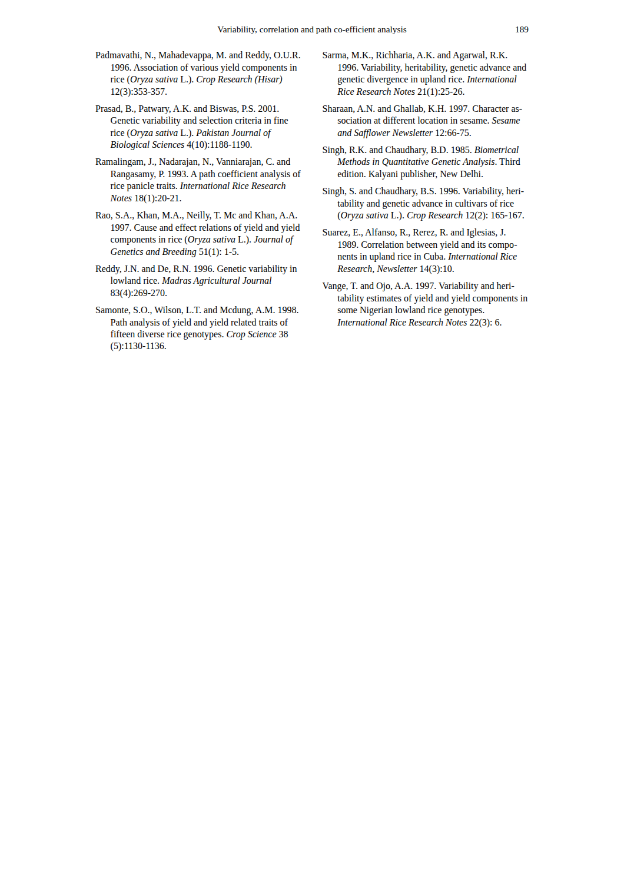Variability, correlation and path co-efficient analysis 189
Padmavathi, N., Mahadevappa, M. and Reddy, O.U.R. 1996. Association of various yield components in rice (Oryza sativa L.). Crop Research (Hisar) 12(3):353-357.
Prasad, B., Patwary, A.K. and Biswas, P.S. 2001. Genetic variability and selection criteria in fine rice (Oryza sativa L.). Pakistan Journal of Biological Sciences 4(10):1188-1190.
Ramalingam, J., Nadarajan, N., Vanniarajan, C. and Rangasamy, P. 1993. A path coefficient analysis of rice panicle traits. International Rice Research Notes 18(1):20-21.
Rao, S.A., Khan, M.A., Neilly, T. Mc and Khan, A.A. 1997. Cause and effect relations of yield and yield components in rice (Oryza sativa L.). Journal of Genetics and Breeding 51(1): 1-5.
Reddy, J.N. and De, R.N. 1996. Genetic variability in lowland rice. Madras Agricultural Journal 83(4):269-270.
Samonte, S.O., Wilson, L.T. and Mcdung, A.M. 1998. Path analysis of yield and yield related traits of fifteen diverse rice genotypes. Crop Science 38 (5):1130-1136.
Sarma, M.K., Richharia, A.K. and Agarwal, R.K. 1996. Variability, heritability, genetic advance and genetic divergence in upland rice. International Rice Research Notes 21(1):25-26.
Sharaan, A.N. and Ghallab, K.H. 1997. Character association at different location in sesame. Sesame and Safflower Newsletter 12:66-75.
Singh, R.K. and Chaudhary, B.D. 1985. Biometrical Methods in Quantitative Genetic Analysis. Third edition. Kalyani publisher, New Delhi.
Singh, S. and Chaudhary, B.S. 1996. Variability, heritability and genetic advance in cultivars of rice (Oryza sativa L.). Crop Research 12(2): 165-167.
Suarez, E., Alfanso, R., Rerez, R. and Iglesias, J. 1989. Correlation between yield and its components in upland rice in Cuba. International Rice Research, Newsletter 14(3):10.
Vange, T. and Ojo, A.A. 1997. Variability and heritability estimates of yield and yield components in some Nigerian lowland rice genotypes. International Rice Research Notes 22(3): 6.